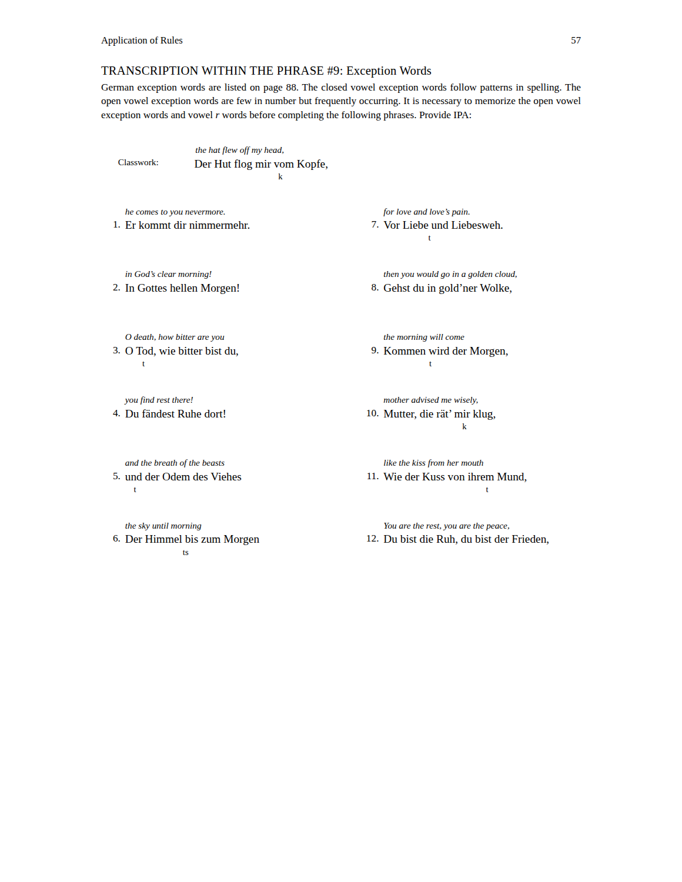Application of Rules 57
TRANSCRIPTION WITHIN THE PHRASE #9: Exception Words
German exception words are listed on page 88. The closed vowel exception words follow patterns in spelling. The open vowel exception words are few in number but frequently occurring. It is necessary to memorize the open vowel exception words and vowel r words before completing the following phrases. Provide IPA:
Classwork:
the hat flew off my head, Der Hut flog mir vom Kopfe, Der Hut flog mir vom Kk
1.
he comes to you nevermore. Er kommt dir nimmermehr.
2.
in God’s clear morning! In Gottes hellen Morgen!
3.
O death, how bitter are you O Tod, wie bitter bist du, O Tot
4.
you find rest there! Du fändest Ruhe dort!
5.
and the breath of the beasts und der Odem des Viehes unt
6.
the sky until morning Der Himmel bis zum Morgen Der Himmel bis ts
7.
for love and love’s pain. Vor Liebe und Liebesweh. Vor Liebe unt
8.
then you would go in a golden cloud, Gehst du in gold’ner Wolke,
9.
the morning will come Kommen wird der Morgen, Kommen wirt
10.
mother advised me wisely, Mutter, die rät’ mir klug, Mutter, die rät’ mir kluk
11.
like the kiss from her mouth Wie der Kuss von ihrem Mund, Wie der Kuss von ihrem Munt
12.
You are the rest, you are the peace, Du bist die Ruh, du bist der Frieden,